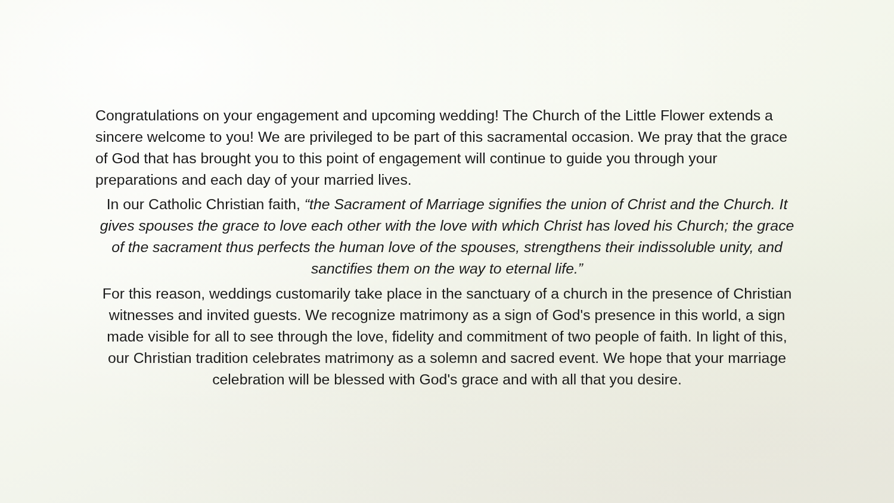Congratulations on your engagement and upcoming wedding! The Church of the Little Flower extends a sincere welcome to you! We are privileged to be part of this sacramental occasion. We pray that the grace of God that has brought you to this point of engagement will continue to guide you through your preparations and each day of your married lives.
In our Catholic Christian faith, “the Sacrament of Marriage signifies the union of Christ and the Church. It gives spouses the grace to love each other with the love with which Christ has loved his Church; the grace of the sacrament thus perfects the human love of the spouses, strengthens their indissoluble unity, and sanctifies them on the way to eternal life.”
For this reason, weddings customarily take place in the sanctuary of a church in the presence of Christian witnesses and invited guests. We recognize matrimony as a sign of God's presence in this world, a sign made visible for all to see through the love, fidelity and commitment of two people of faith. In light of this, our Christian tradition celebrates matrimony as a solemn and sacred event. We hope that your marriage celebration will be blessed with God's grace and with all that you desire.